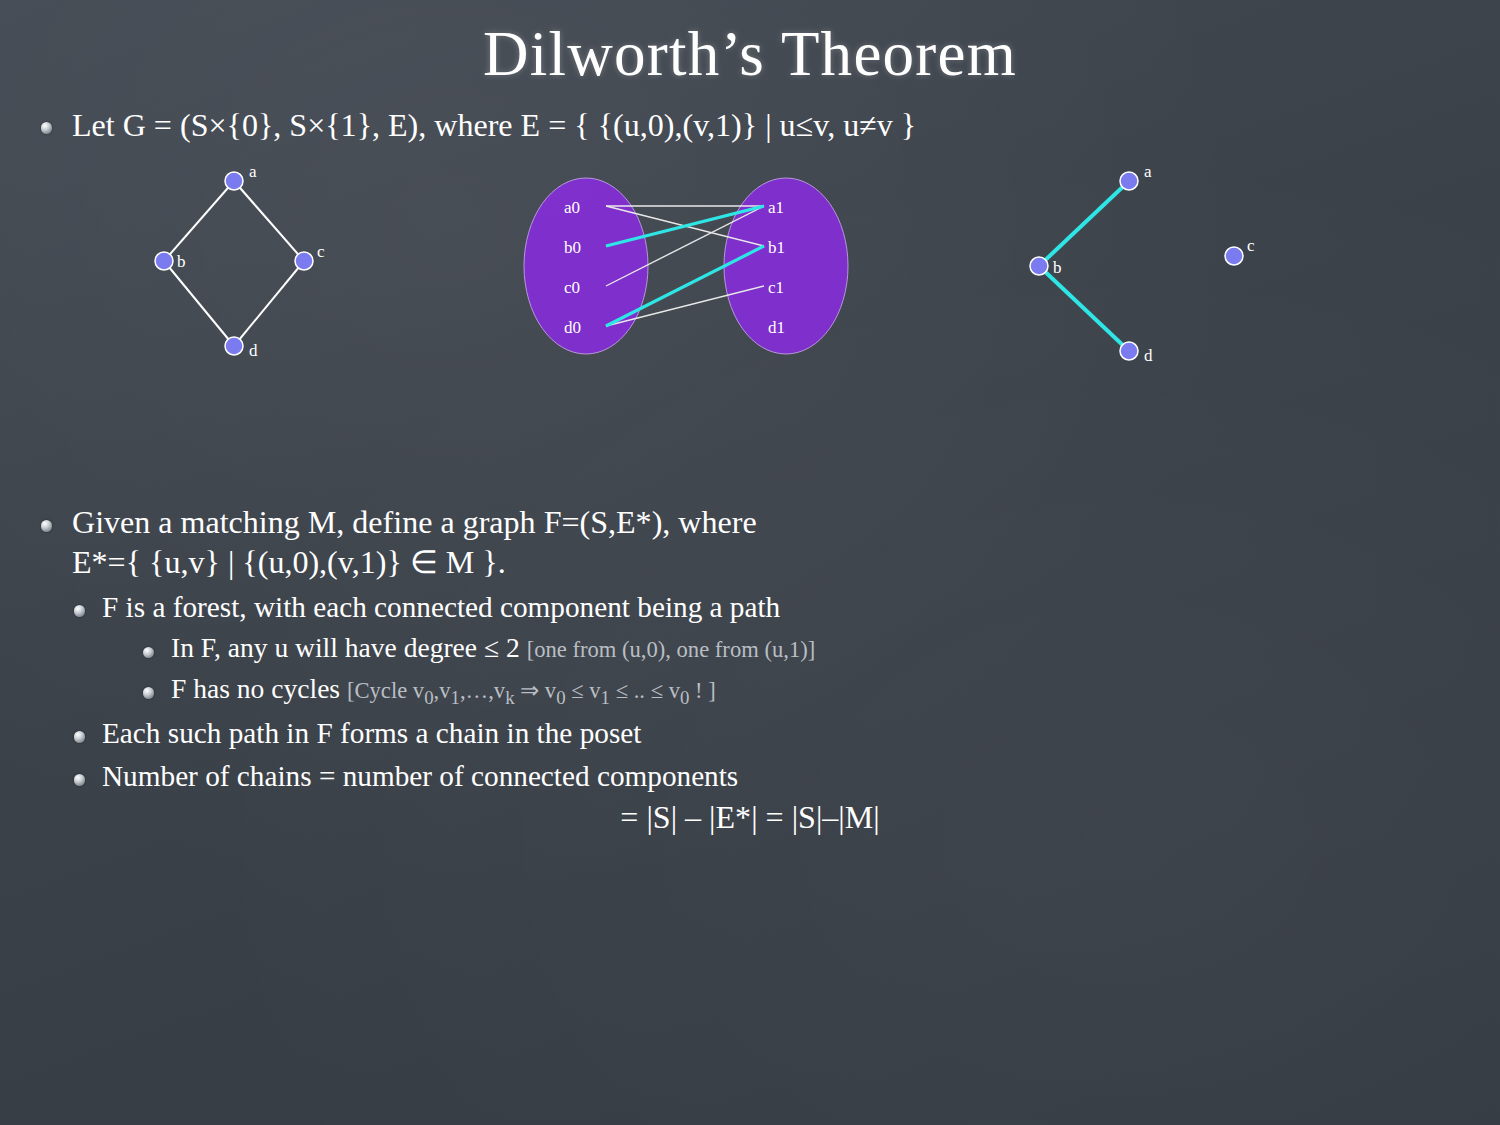Dilworth’s Theorem
Let G = (S×{0}, S×{1}, E), where E = { {(u,0),(v,1)} | u≤v, u≠v }
a b c d a0 b0 c0 d0 a1 b1 c1 d1 a b d c
Given a matching M, define a graph F=(S,E*), where
E*={ {u,v} | {(u,0),(v,1)} ∈ M }.
F is a forest, with each connected component being a path
In F, any u will have degree ≤ 2 [one from (u,0), one from (u,1)]
F has no cycles [Cycle v0,v1,…,vk ⇒ v0 ≤ v1 ≤ .. ≤ v0 ! ]
Each such path in F forms a chain in the poset
Number of chains = number of connected components
= |S| – |E*| = |S|–|M|